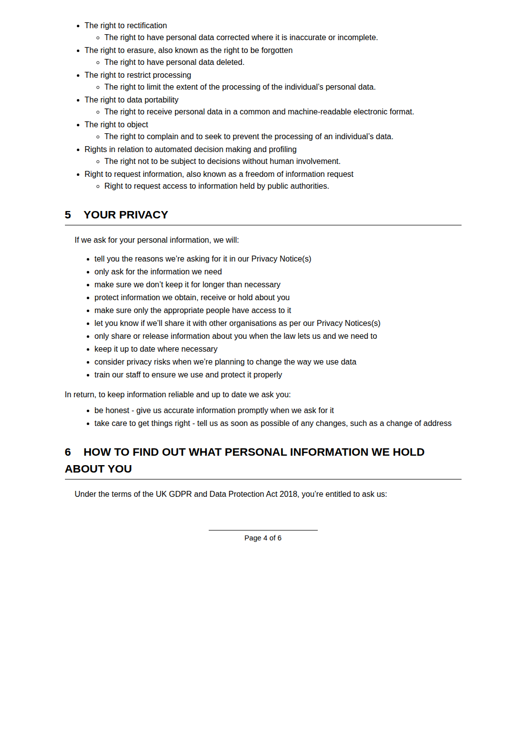The right to rectification
The right to have personal data corrected where it is inaccurate or incomplete.
The right to erasure, also known as the right to be forgotten
The right to have personal data deleted.
The right to restrict processing
The right to limit the extent of the processing of the individual’s personal data.
The right to data portability
The right to receive personal data in a common and machine-readable electronic format.
The right to object
The right to complain and to seek to prevent the processing of an individual’s data.
Rights in relation to automated decision making and profiling
The right not to be subject to decisions without human involvement.
Right to request information, also known as a freedom of information request
Right to request access to information held by public authorities.
5 YOUR PRIVACY
If we ask for your personal information, we will:
tell you the reasons we’re asking for it in our Privacy Notice(s)
only ask for the information we need
make sure we don’t keep it for longer than necessary
protect information we obtain, receive or hold about you
make sure only the appropriate people have access to it
let you know if we’ll share it with other organisations as per our Privacy Notices(s)
only share or release information about you when the law lets us and we need to
keep it up to date where necessary
consider privacy risks when we’re planning to change the way we use data
train our staff to ensure we use and protect it properly
In return, to keep information reliable and up to date we ask you:
be honest - give us accurate information promptly when we ask for it
take care to get things right - tell us as soon as possible of any changes, such as a change of address
6 HOW TO FIND OUT WHAT PERSONAL INFORMATION WE HOLD ABOUT YOU
Under the terms of the UK GDPR and Data Protection Act 2018, you’re entitled to ask us:
Page 4 of 6